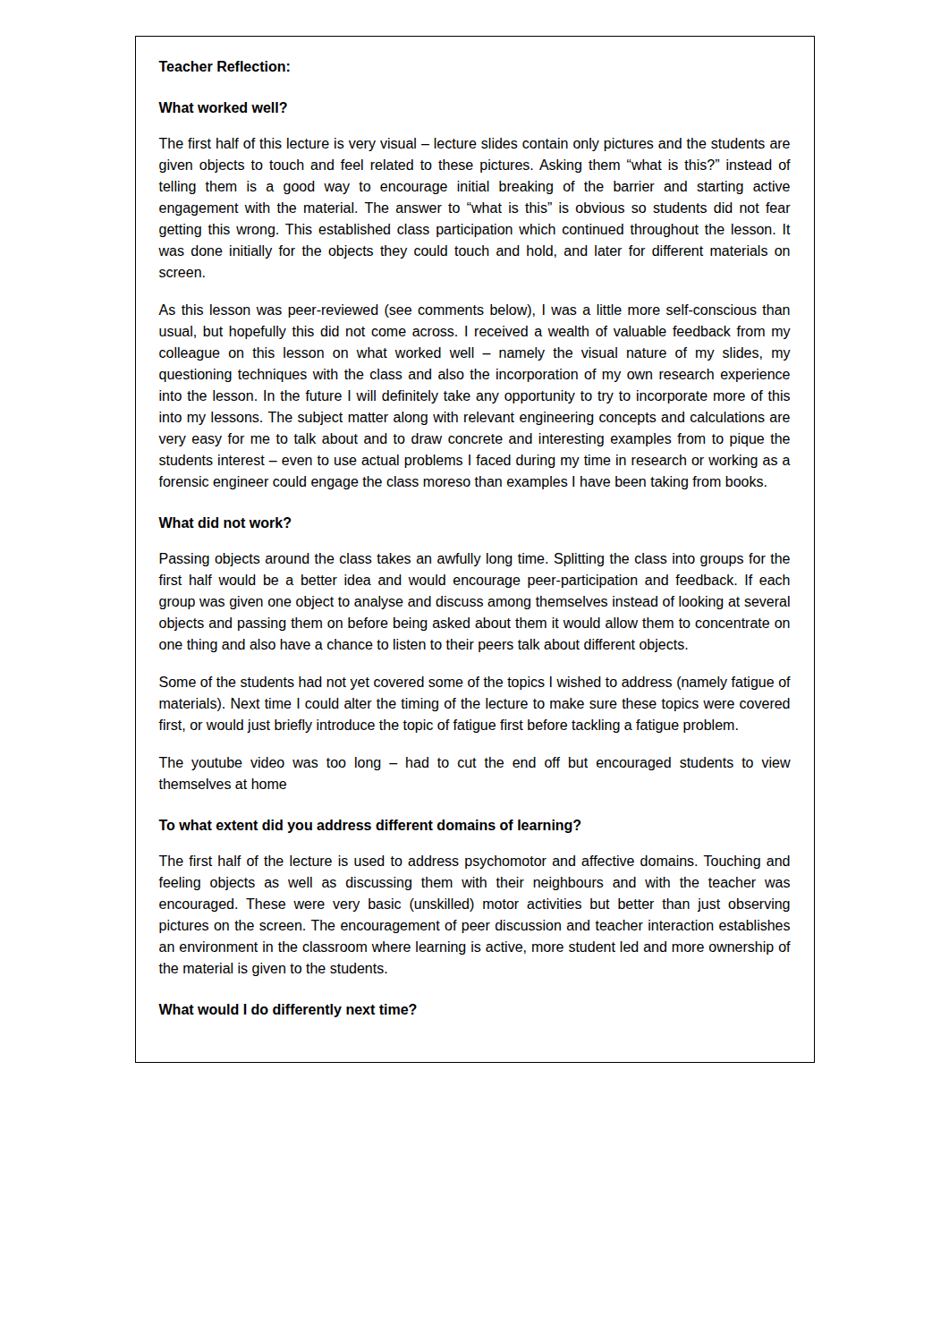Teacher Reflection:
What worked well?
The first half of this lecture is very visual – lecture slides contain only pictures and the students are given objects to touch and feel related to these pictures. Asking them “what is this?” instead of telling them is a good way to encourage initial breaking of the barrier and starting active engagement with the material. The answer to “what is this” is obvious so students did not fear getting this wrong. This established class participation which continued throughout the lesson. It was done initially for the objects they could touch and hold, and later for different materials on screen.
As this lesson was peer-reviewed (see comments below), I was a little more self-conscious than usual, but hopefully this did not come across. I received a wealth of valuable feedback from my colleague on this lesson on what worked well – namely the visual nature of my slides, my questioning techniques with the class and also the incorporation of my own research experience into the lesson. In the future I will definitely take any opportunity to try to incorporate more of this into my lessons. The subject matter along with relevant engineering concepts and calculations are very easy for me to talk about and to draw concrete and interesting examples from to pique the students interest – even to use actual problems I faced during my time in research or working as a forensic engineer could engage the class moreso than examples I have been taking from books.
What did not work?
Passing objects around the class takes an awfully long time. Splitting the class into groups for the first half would be a better idea and would encourage peer-participation and feedback. If each group was given one object to analyse and discuss among themselves instead of looking at several objects and passing them on before being asked about them it would allow them to concentrate on one thing and also have a chance to listen to their peers talk about different objects.
Some of the students had not yet covered some of the topics I wished to address (namely fatigue of materials). Next time I could alter the timing of the lecture to make sure these topics were covered first, or would just briefly introduce the topic of fatigue first before tackling a fatigue problem.
The youtube video was too long – had to cut the end off but encouraged students to view themselves at home
To what extent did you address different domains of learning?
The first half of the lecture is used to address psychomotor and affective domains. Touching and feeling objects as well as discussing them with their neighbours and with the teacher was encouraged. These were very basic (unskilled) motor activities but better than just observing pictures on the screen. The encouragement of peer discussion and teacher interaction establishes an environment in the classroom where learning is active, more student led and more ownership of the material is given to the students.
What would I do differently next time?